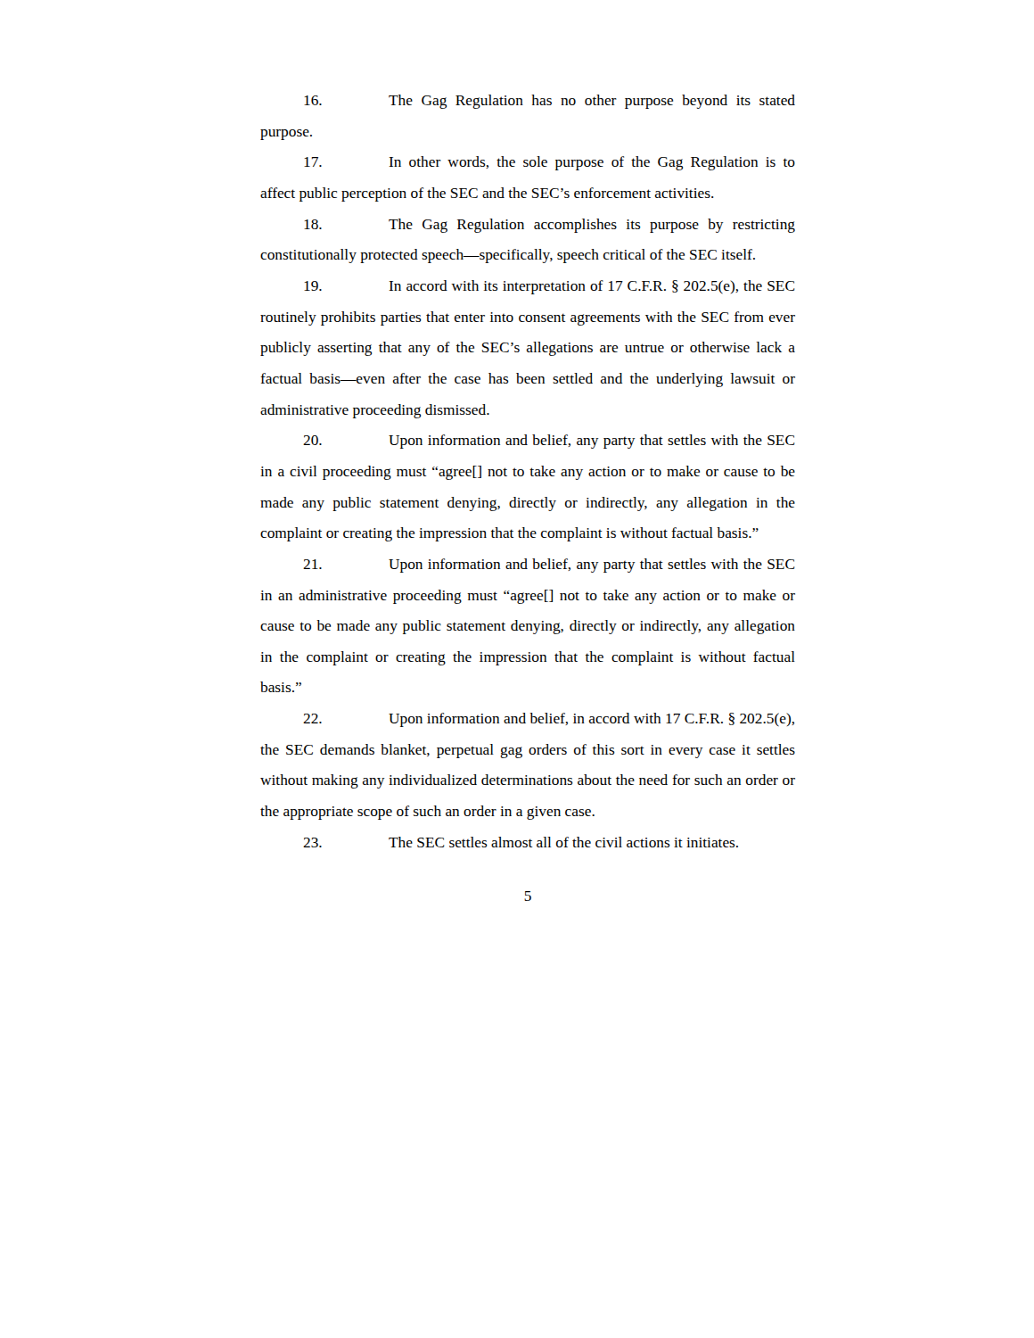The Gag Regulation has no other purpose beyond its stated purpose.
In other words, the sole purpose of the Gag Regulation is to affect public perception of the SEC and the SEC’s enforcement activities.
The Gag Regulation accomplishes its purpose by restricting constitutionally protected speech—specifically, speech critical of the SEC itself.
In accord with its interpretation of 17 C.F.R. § 202.5(e), the SEC routinely prohibits parties that enter into consent agreements with the SEC from ever publicly asserting that any of the SEC’s allegations are untrue or otherwise lack a factual basis—even after the case has been settled and the underlying lawsuit or administrative proceeding dismissed.
Upon information and belief, any party that settles with the SEC in a civil proceeding must “agree[] not to take any action or to make or cause to be made any public statement denying, directly or indirectly, any allegation in the complaint or creating the impression that the complaint is without factual basis.”
Upon information and belief, any party that settles with the SEC in an administrative proceeding must “agree[] not to take any action or to make or cause to be made any public statement denying, directly or indirectly, any allegation in the complaint or creating the impression that the complaint is without factual basis.”
Upon information and belief, in accord with 17 C.F.R. § 202.5(e), the SEC demands blanket, perpetual gag orders of this sort in every case it settles without making any individualized determinations about the need for such an order or the appropriate scope of such an order in a given case.
The SEC settles almost all of the civil actions it initiates.
5